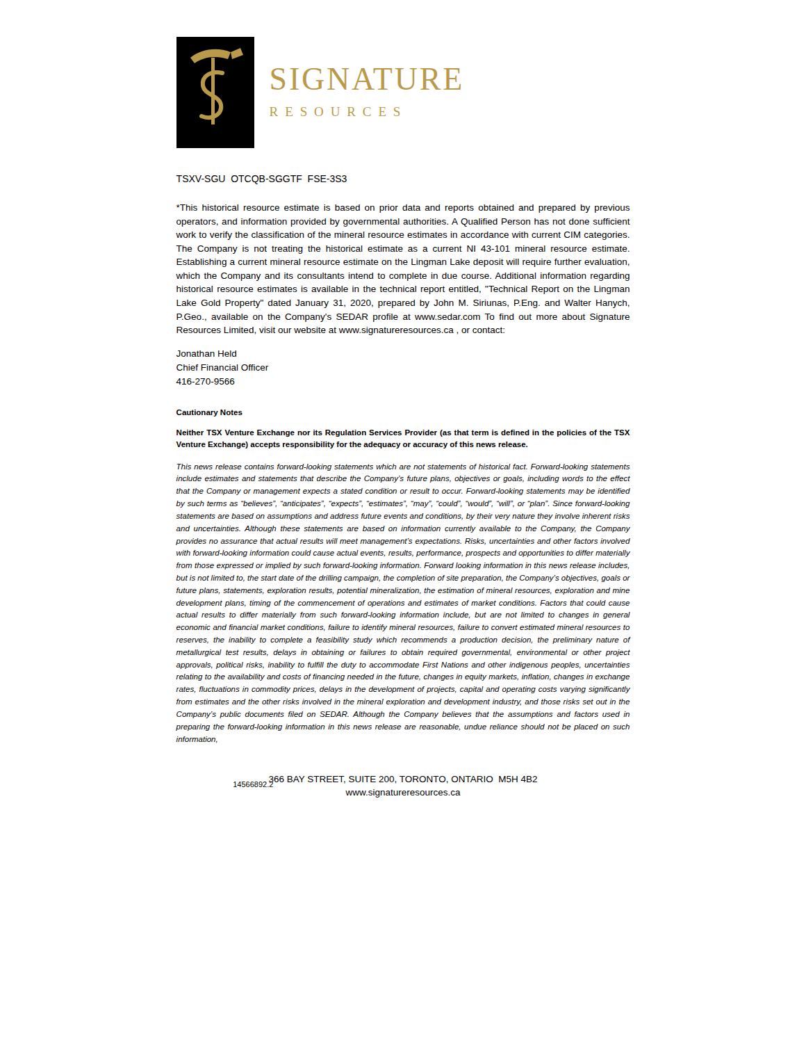SIGNATURE
RESOURCES
TSXV-SGU OTCQB-SGGTF FSE-3S3
*This historical resource estimate is based on prior data and reports obtained and prepared by previous operators, and information provided by governmental authorities. A Qualified Person has not done sufficient work to verify the classification of the mineral resource estimates in accordance with current CIM categories. The Company is not treating the historical estimate as a current NI 43-101 mineral resource estimate. Establishing a current mineral resource estimate on the Lingman Lake deposit will require further evaluation, which the Company and its consultants intend to complete in due course. Additional information regarding historical resource estimates is available in the technical report entitled, "Technical Report on the Lingman Lake Gold Property" dated January 31, 2020, prepared by John M. Siriunas, P.Eng. and Walter Hanych, P.Geo., available on the Company's SEDAR profile at www.sedar.com To find out more about Signature Resources Limited, visit our website at www.signatureresources.ca , or contact:
Jonathan Held
Chief Financial Officer
416-270-9566
Cautionary Notes
Neither TSX Venture Exchange nor its Regulation Services Provider (as that term is defined in the policies of the TSX Venture Exchange) accepts responsibility for the adequacy or accuracy of this news release.
This news release contains forward-looking statements which are not statements of historical fact. Forward-looking statements include estimates and statements that describe the Company’s future plans, objectives or goals, including words to the effect that the Company or management expects a stated condition or result to occur. Forward-looking statements may be identified by such terms as “believes”, “anticipates”, “expects”, “estimates”, “may”, “could”, “would”, “will”, or “plan”. Since forward-looking statements are based on assumptions and address future events and conditions, by their very nature they involve inherent risks and uncertainties. Although these statements are based on information currently available to the Company, the Company provides no assurance that actual results will meet management’s expectations. Risks, uncertainties and other factors involved with forward-looking information could cause actual events, results, performance, prospects and opportunities to differ materially from those expressed or implied by such forward-looking information. Forward looking information in this news release includes, but is not limited to, the start date of the drilling campaign, the completion of site preparation, the Company’s objectives, goals or future plans, statements, exploration results, potential mineralization, the estimation of mineral resources, exploration and mine development plans, timing of the commencement of operations and estimates of market conditions. Factors that could cause actual results to differ materially from such forward-looking information include, but are not limited to changes in general economic and financial market conditions, failure to identify mineral resources, failure to convert estimated mineral resources to reserves, the inability to complete a feasibility study which recommends a production decision, the preliminary nature of metallurgical test results, delays in obtaining or failures to obtain required governmental, environmental or other project approvals, political risks, inability to fulfill the duty to accommodate First Nations and other indigenous peoples, uncertainties relating to the availability and costs of financing needed in the future, changes in equity markets, inflation, changes in exchange rates, fluctuations in commodity prices, delays in the development of projects, capital and operating costs varying significantly from estimates and the other risks involved in the mineral exploration and development industry, and those risks set out in the Company’s public documents filed on SEDAR. Although the Company believes that the assumptions and factors used in preparing the forward-looking information in this news release are reasonable, undue reliance should not be placed on such information,
366 BAY STREET, SUITE 200, TORONTO, ONTARIO M5H 4B2
www.signatureresources.ca
14566892.2